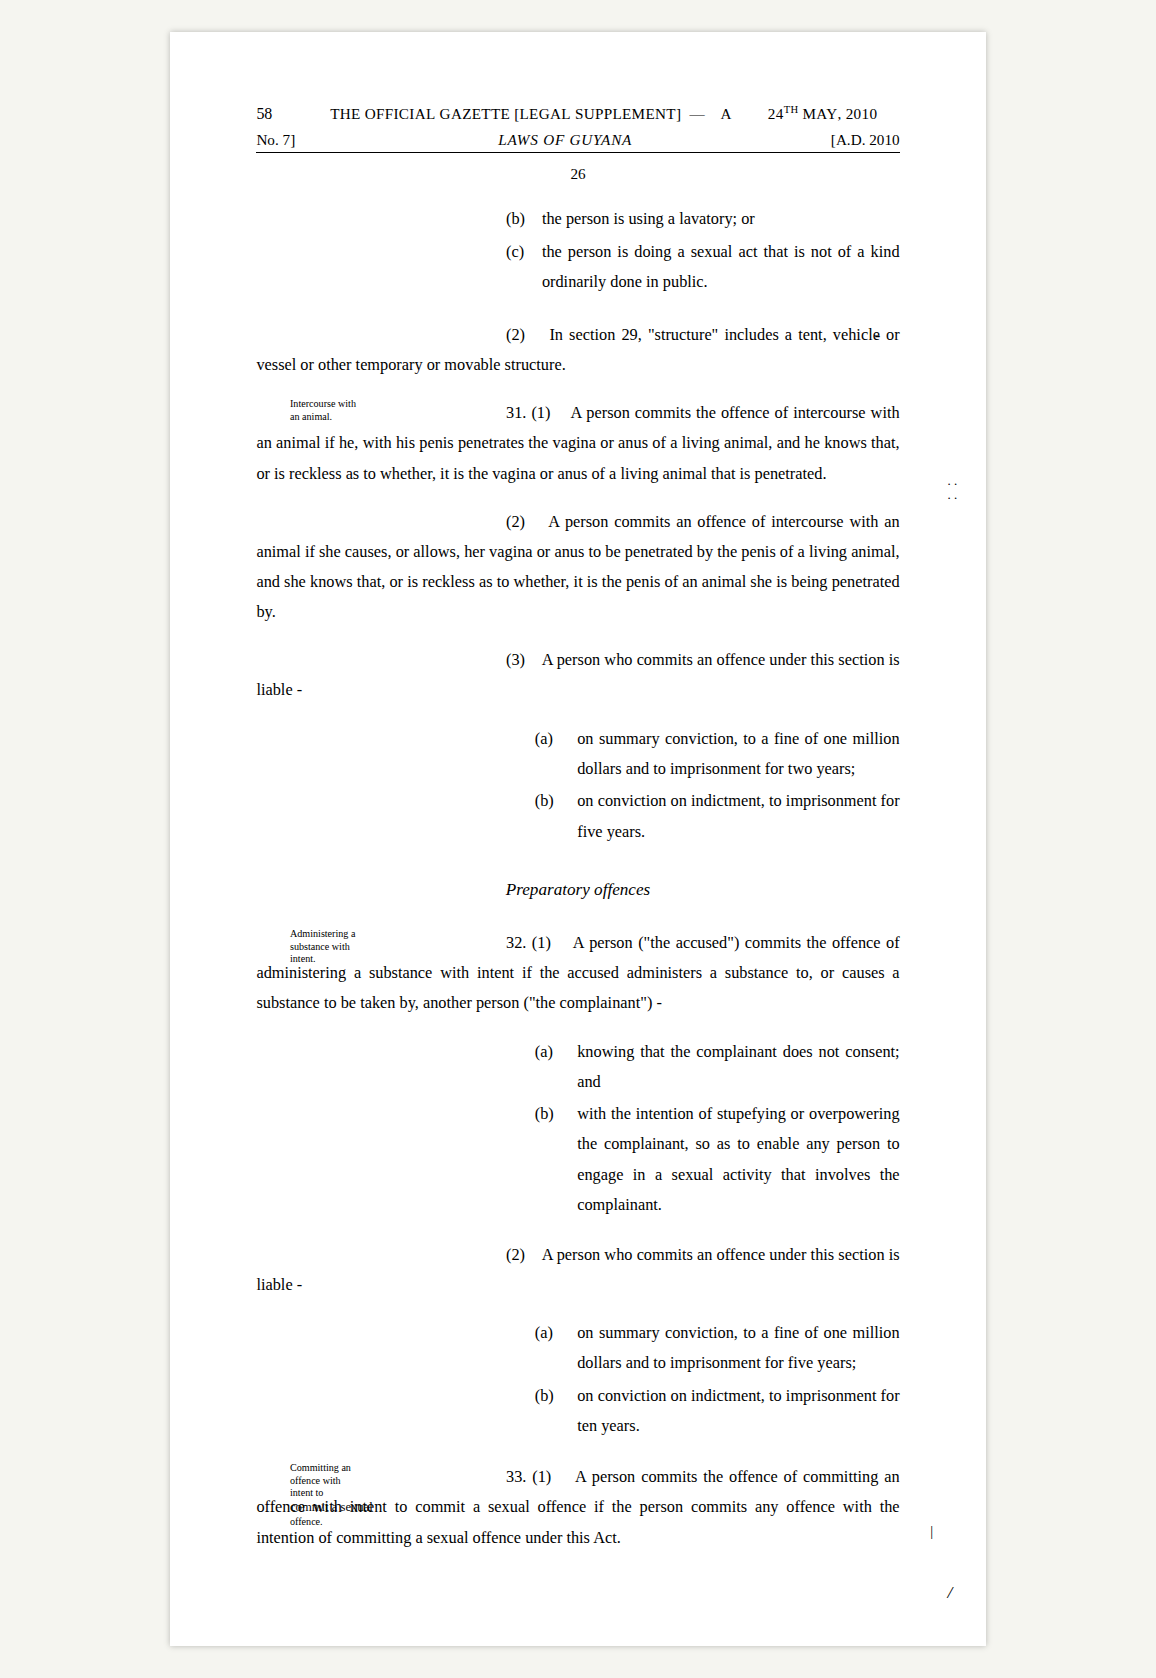58
THE OFFICIAL GAZETTE [LEGAL SUPPLEMENT] — A 24TH MAY, 2010
No. 7]
LAWS OF GUYANA
[A.D. 2010
26
(b) the person is using a lavatory; or
(c) the person is doing a sexual act that is not of a kind ordinarily done in public.
(2) In section 29, "structure" includes a tent, vehicle or vessel or other temporary or movable structure.
Intercourse with
an animal.
31. (1) A person commits the offence of intercourse with an animal if he, with his penis penetrates the vagina or anus of a living animal, and he knows that, or is reckless as to whether, it is the vagina or anus of a living animal that is penetrated.
(2) A person commits an offence of intercourse with an animal if she causes, or allows, her vagina or anus to be penetrated by the penis of a living animal, and she knows that, or is reckless as to whether, it is the penis of an animal she is being penetrated by.
(3) A person who commits an offence under this section is liable -
(a) on summary conviction, to a fine of one million dollars and to imprisonment for two years;
(b) on conviction on indictment, to imprisonment for five years.
Preparatory offences
Administering a
substance with
intent.
32. (1) A person ("the accused") commits the offence of administering a substance with intent if the accused administers a substance to, or causes a substance to be taken by, another person ("the complainant") -
(a) knowing that the complainant does not consent; and
(b) with the intention of stupefying or overpowering the complainant, so as to enable any person to engage in a sexual activity that involves the complainant.
(2) A person who commits an offence under this section is liable -
(a) on summary conviction, to a fine of one million dollars and to imprisonment for five years;
(b) on conviction on indictment, to imprisonment for ten years.
Committing an
offence with
intent to
commit a sexual
offence.
33. (1) A person commits the offence of committing an offence with intent to commit a sexual offence if the person commits any offence with the intention of committing a sexual offence under this Act.
-
. .
. .
|
/